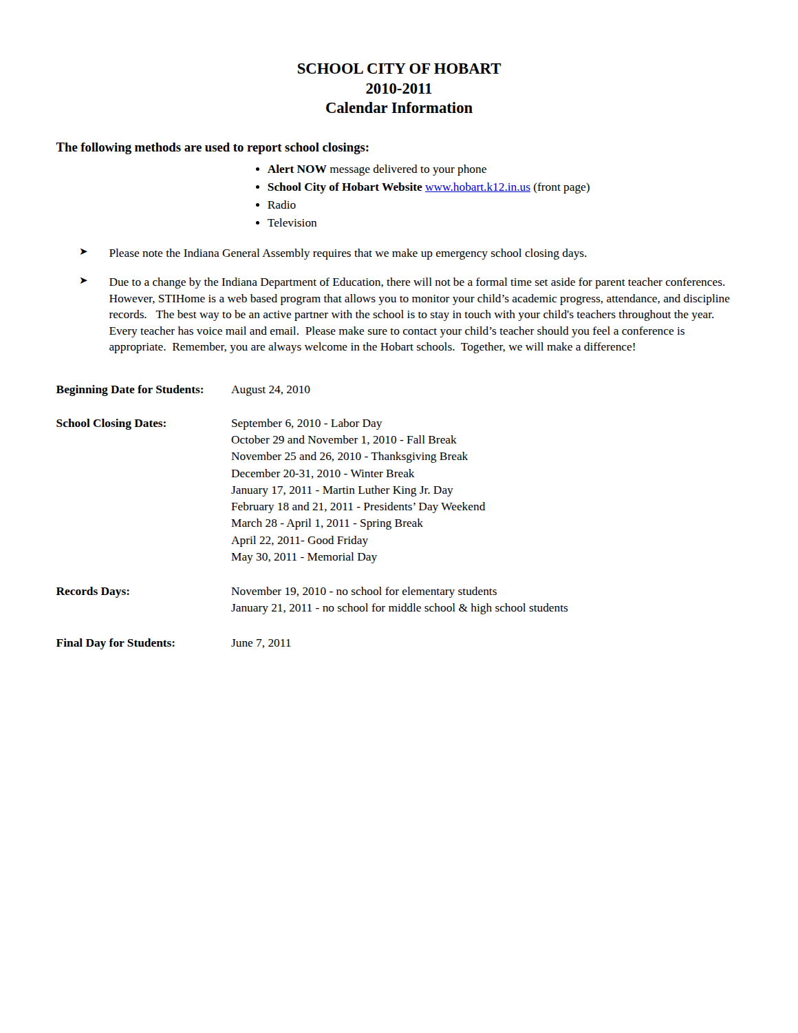SCHOOL CITY OF HOBART 2010-2011 Calendar Information
The following methods are used to report school closings:
Alert NOW message delivered to your phone
School City of Hobart Website www.hobart.k12.in.us (front page)
Radio
Television
Please note the Indiana General Assembly requires that we make up emergency school closing days.
Due to a change by the Indiana Department of Education, there will not be a formal time set aside for parent teacher conferences. However, STIHome is a web based program that allows you to monitor your child’s academic progress, attendance, and discipline records. The best way to be an active partner with the school is to stay in touch with your child's teachers throughout the year. Every teacher has voice mail and email. Please make sure to contact your child’s teacher should you feel a conference is appropriate. Remember, you are always welcome in the Hobart schools. Together, we will make a difference!
| Beginning Date for Students: | August 24, 2010 |
| School Closing Dates: | September 6, 2010 - Labor Day October 29 and November 1, 2010 - Fall Break November 25 and 26, 2010 - Thanksgiving Break December 20-31, 2010 - Winter Break January 17, 2011 - Martin Luther King Jr. Day February 18 and 21, 2011 - Presidents’ Day Weekend March 28 - April 1, 2011 - Spring Break April 22, 2011- Good Friday May 30, 2011 - Memorial Day |
| Records Days: | November 19, 2010 - no school for elementary students January 21, 2011 - no school for middle school & high school students |
| Final Day for Students: | June 7, 2011 |